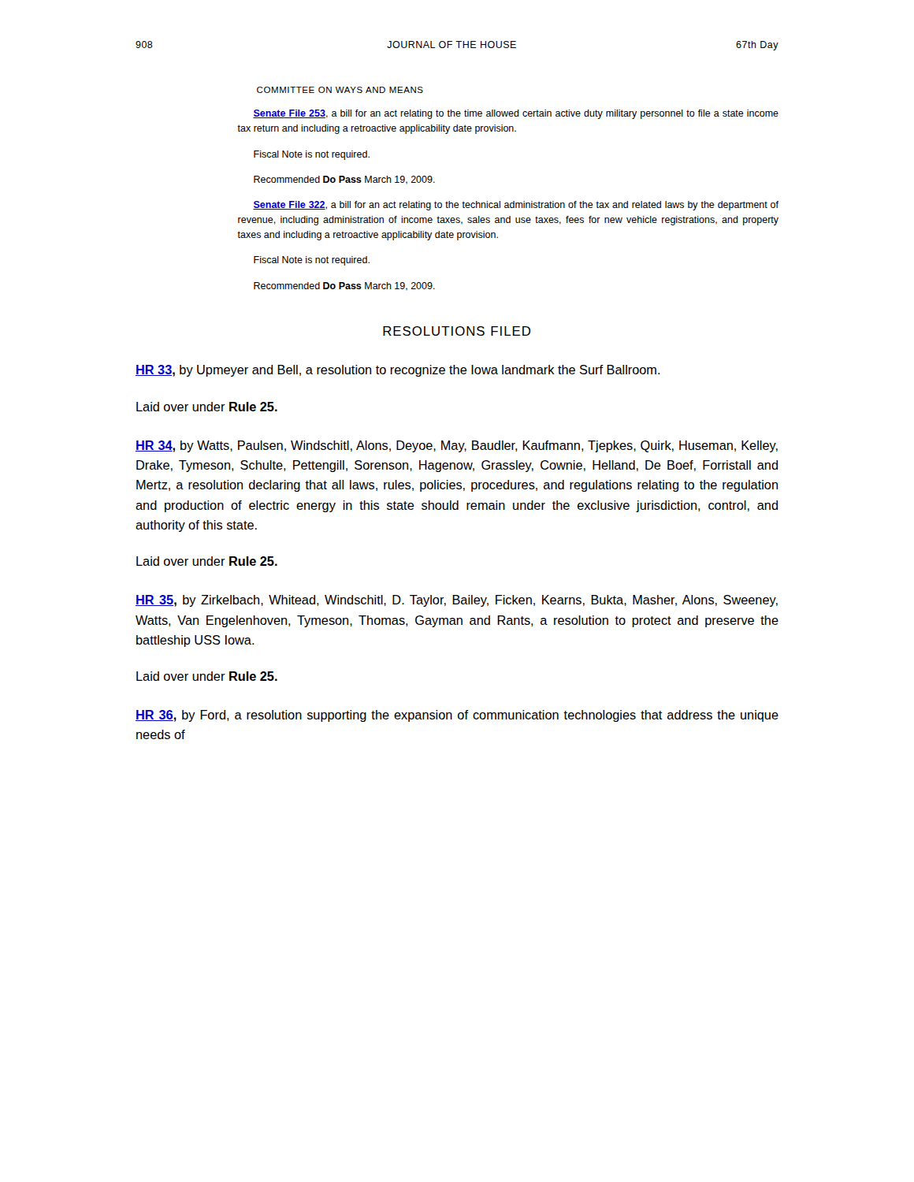908 JOURNAL OF THE HOUSE 67th Day
COMMITTEE ON WAYS AND MEANS
Senate File 253, a bill for an act relating to the time allowed certain active duty military personnel to file a state income tax return and including a retroactive applicability date provision.
Fiscal Note is not required.
Recommended Do Pass March 19, 2009.
Senate File 322, a bill for an act relating to the technical administration of the tax and related laws by the department of revenue, including administration of income taxes, sales and use taxes, fees for new vehicle registrations, and property taxes and including a retroactive applicability date provision.
Fiscal Note is not required.
Recommended Do Pass March 19, 2009.
RESOLUTIONS FILED
HR 33, by Upmeyer and Bell, a resolution to recognize the Iowa landmark the Surf Ballroom.
Laid over under Rule 25.
HR 34, by Watts, Paulsen, Windschitl, Alons, Deyoe, May, Baudler, Kaufmann, Tjepkes, Quirk, Huseman, Kelley, Drake, Tymeson, Schulte, Pettengill, Sorenson, Hagenow, Grassley, Cownie, Helland, De Boef, Forristall and Mertz, a resolution declaring that all laws, rules, policies, procedures, and regulations relating to the regulation and production of electric energy in this state should remain under the exclusive jurisdiction, control, and authority of this state.
Laid over under Rule 25.
HR 35, by Zirkelbach, Whitead, Windschitl, D. Taylor, Bailey, Ficken, Kearns, Bukta, Masher, Alons, Sweeney, Watts, Van Engelenhoven, Tymeson, Thomas, Gayman and Rants, a resolution to protect and preserve the battleship USS Iowa.
Laid over under Rule 25.
HR 36, by Ford, a resolution supporting the expansion of communication technologies that address the unique needs of